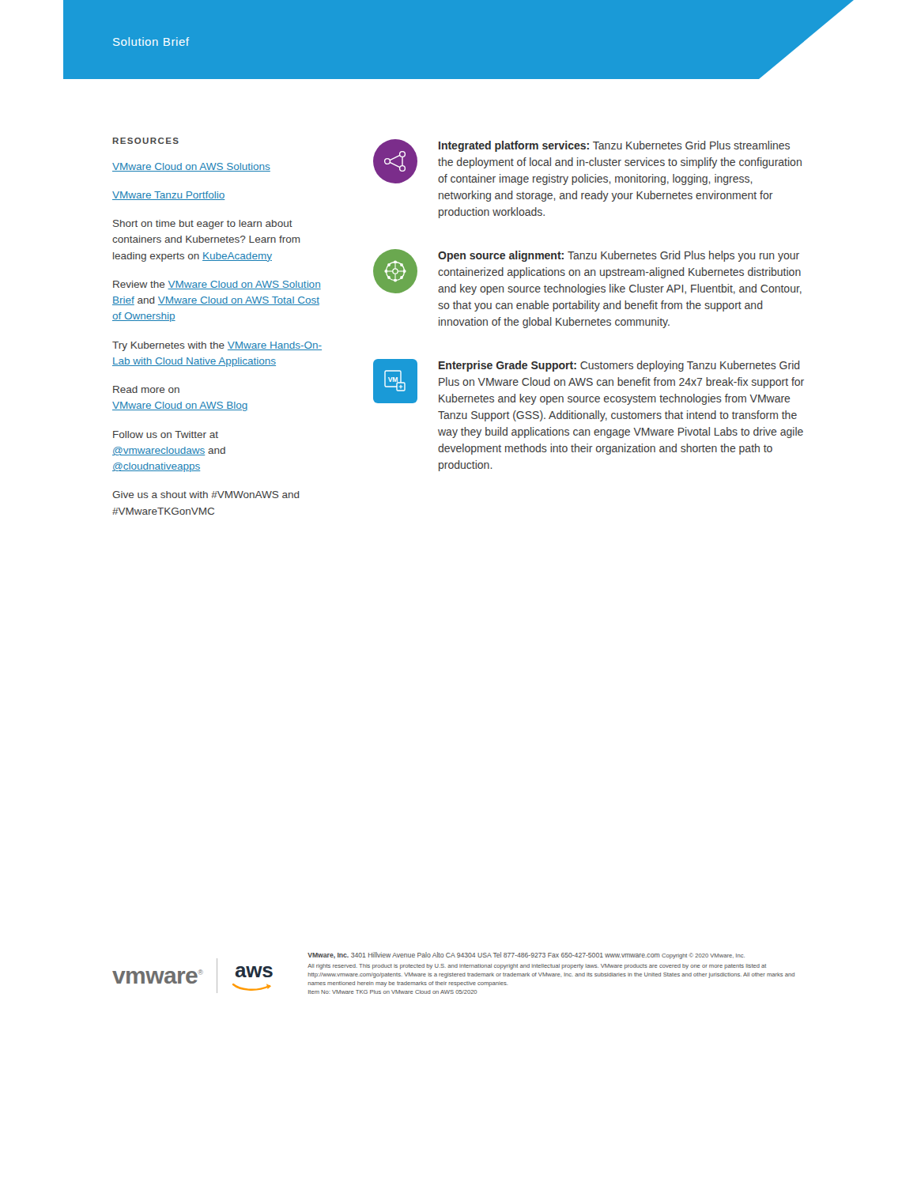Solution Brief
Resources
VMware Cloud on AWS Solutions
VMware Tanzu Portfolio
Short on time but eager to learn about containers and Kubernetes? Learn from leading experts on KubeAcademy
Review the VMware Cloud on AWS Solution Brief and VMware Cloud on AWS Total Cost of Ownership
Try Kubernetes with the VMware Hands-On-Lab with Cloud Native Applications
Read more on
VMware Cloud on AWS Blog
Follow us on Twitter at
@vmwarecloudaws and
@cloudnativeapps
Give us a shout with #VMWonAWS and #VMwareTKGonVMC
Integrated platform services: Tanzu Kubernetes Grid Plus streamlines the deployment of local and in-cluster services to simplify the configuration of container image registry policies, monitoring, logging, ingress, networking and storage, and ready your Kubernetes environment for production workloads.
Open source alignment: Tanzu Kubernetes Grid Plus helps you run your containerized applications on an upstream-aligned Kubernetes distribution and key open source technologies like Cluster API, Fluentbit, and Contour, so that you can enable portability and benefit from the support and innovation of the global Kubernetes community.
VM
Enterprise Grade Support: Customers deploying Tanzu Kubernetes Grid Plus on VMware Cloud on AWS can benefit from 24x7 break-fix support for Kubernetes and key open source ecosystem technologies from VMware Tanzu Support (GSS). Additionally, customers that intend to transform the way they build applications can engage VMware Pivotal Labs to drive agile development methods into their organization and shorten the path to production.
vmware®
aws
VMware, Inc. 3401 Hillview Avenue Palo Alto CA 94304 USA Tel 877-486-9273 Fax 650-427-5001 www.vmware.com Copyright © 2020 VMware, Inc.
All rights reserved. This product is protected by U.S. and international copyright and intellectual property laws. VMware products are covered by one or more patents listed at http://www.vmware.com/go/patents. VMware is a registered trademark or trademark of VMware, Inc. and its subsidiaries in the United States and other jurisdictions. All other marks and names mentioned herein may be trademarks of their respective companies.
Item No: VMware TKG Plus on VMware Cloud on AWS 05/2020